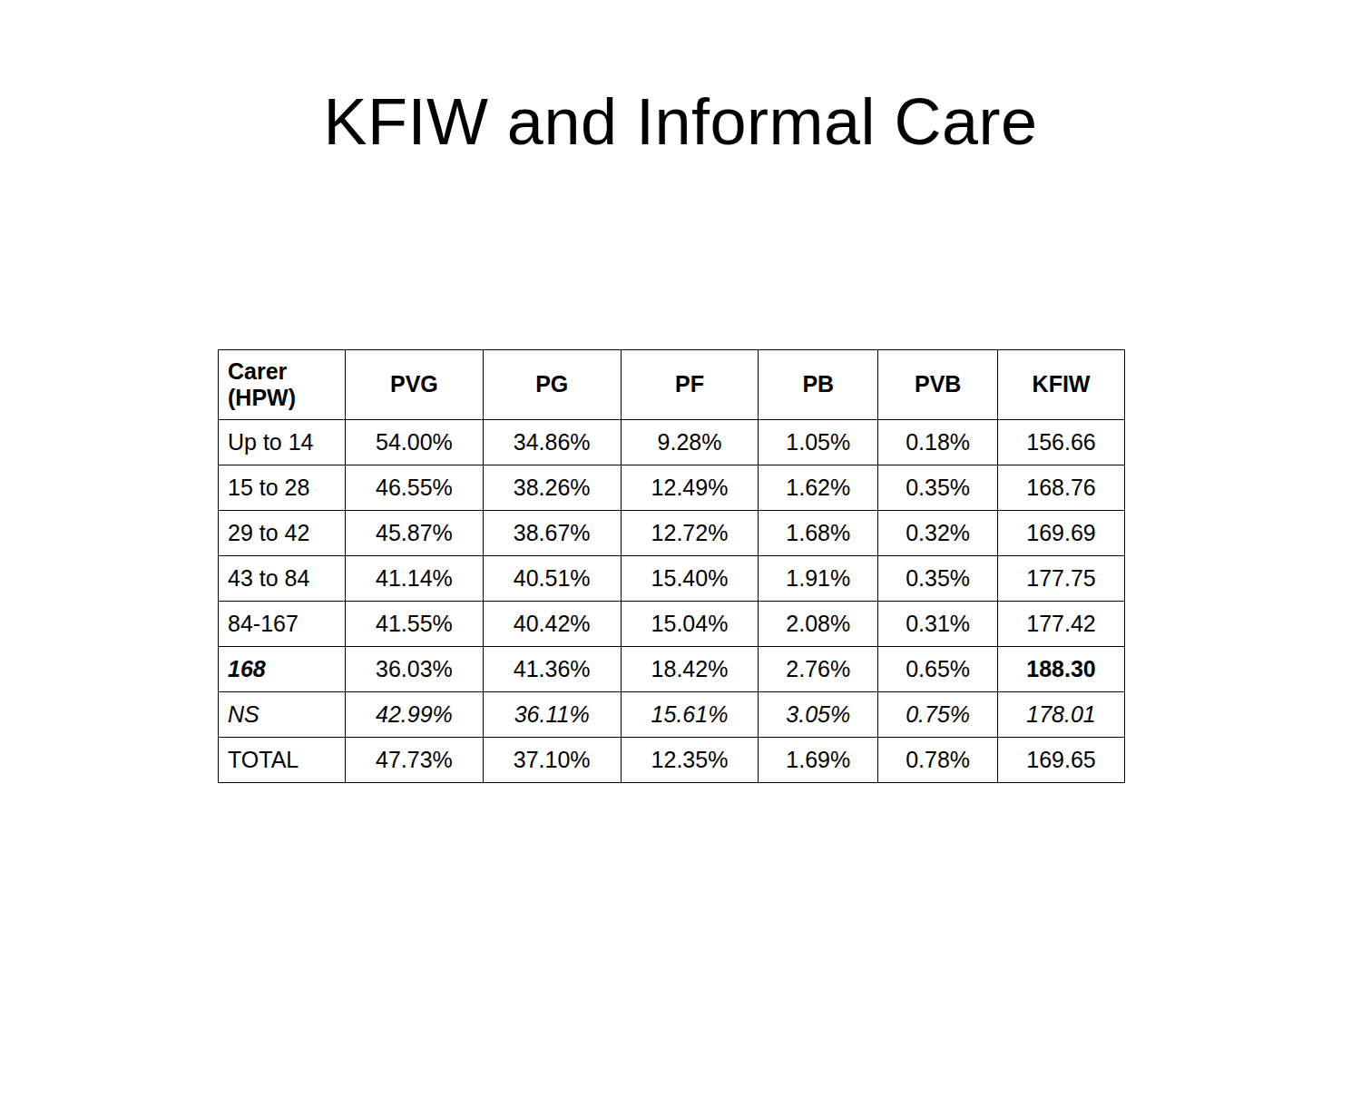KFIW and Informal Care
| Carer (HPW) | PVG | PG | PF | PB | PVB | KFIW |
| --- | --- | --- | --- | --- | --- | --- |
| Up to 14 | 54.00% | 34.86% | 9.28% | 1.05% | 0.18% | 156.66 |
| 15 to 28 | 46.55% | 38.26% | 12.49% | 1.62% | 0.35% | 168.76 |
| 29 to 42 | 45.87% | 38.67% | 12.72% | 1.68% | 0.32% | 169.69 |
| 43 to 84 | 41.14% | 40.51% | 15.40% | 1.91% | 0.35% | 177.75 |
| 84-167 | 41.55% | 40.42% | 15.04% | 2.08% | 0.31% | 177.42 |
| 168 | 36.03% | 41.36% | 18.42% | 2.76% | 0.65% | 188.30 |
| NS | 42.99% | 36.11% | 15.61% | 3.05% | 0.75% | 178.01 |
| TOTAL | 47.73% | 37.10% | 12.35% | 1.69% | 0.78% | 169.65 |